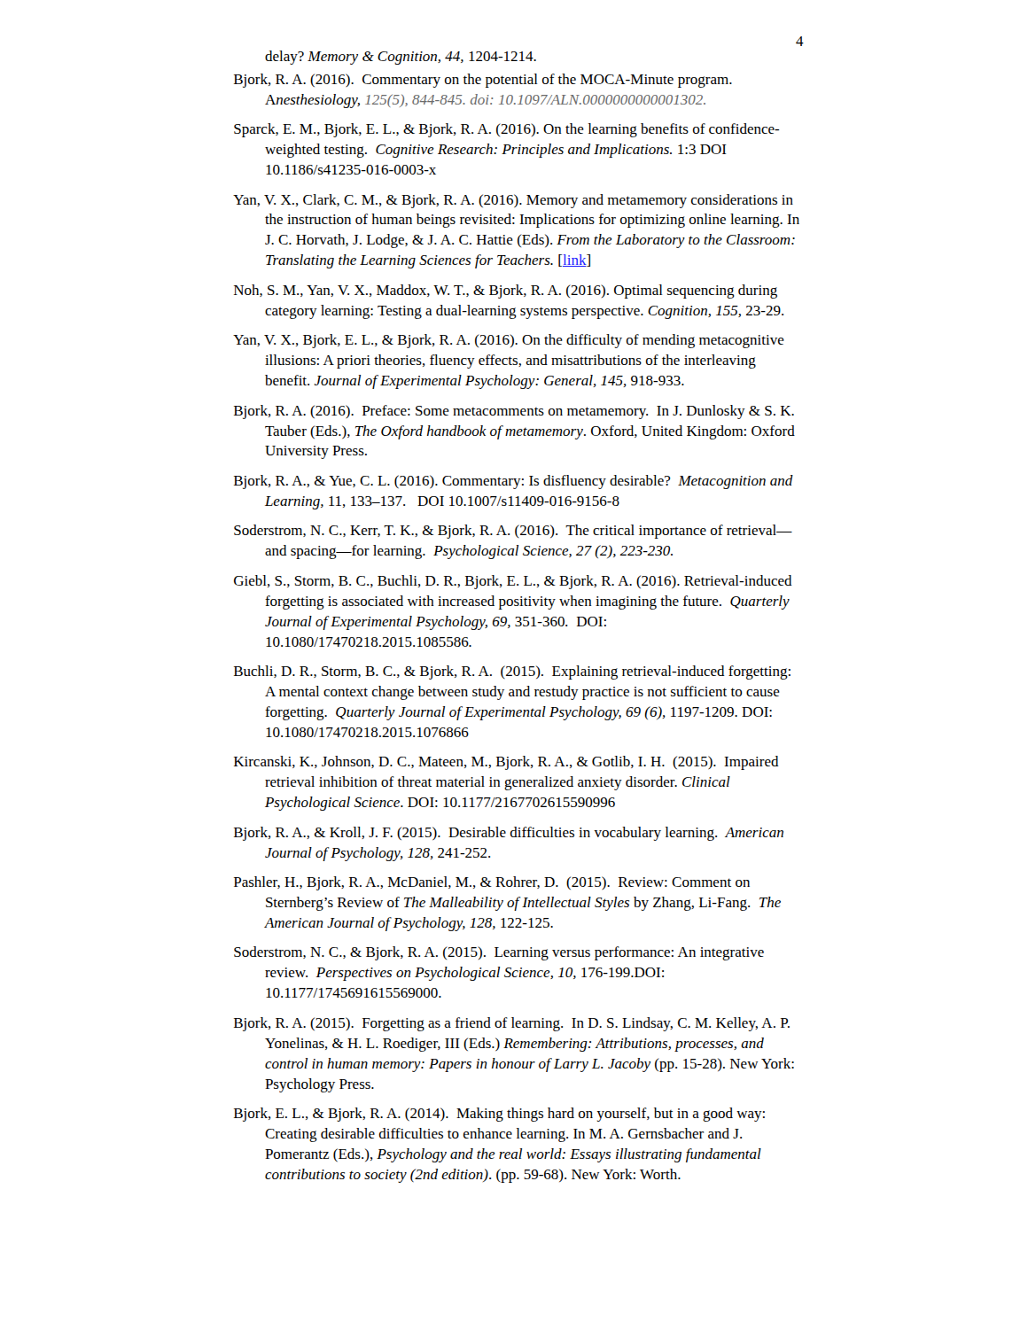4
delay? Memory & Cognition, 44, 1204-1214.
Bjork, R. A. (2016). Commentary on the potential of the MOCA-Minute program. Anesthesiology, 125(5), 844-845. doi: 10.1097/ALN.0000000000001302.
Sparck, E. M., Bjork, E. L., & Bjork, R. A. (2016). On the learning benefits of confidence-weighted testing. Cognitive Research: Principles and Implications. 1:3 DOI 10.1186/s41235-016-0003-x
Yan, V. X., Clark, C. M., & Bjork, R. A. (2016). Memory and metamemory considerations in the instruction of human beings revisited: Implications for optimizing online learning. In J. C. Horvath, J. Lodge, & J. A. C. Hattie (Eds). From the Laboratory to the Classroom: Translating the Learning Sciences for Teachers. [link]
Noh, S. M., Yan, V. X., Maddox, W. T., & Bjork, R. A. (2016). Optimal sequencing during category learning: Testing a dual-learning systems perspective. Cognition, 155, 23-29.
Yan, V. X., Bjork, E. L., & Bjork, R. A. (2016). On the difficulty of mending metacognitive illusions: A priori theories, fluency effects, and misattributions of the interleaving benefit. Journal of Experimental Psychology: General, 145, 918-933.
Bjork, R. A. (2016). Preface: Some metacomments on metamemory. In J. Dunlosky & S. K. Tauber (Eds.), The Oxford handbook of metamemory. Oxford, United Kingdom: Oxford University Press.
Bjork, R. A., & Yue, C. L. (2016). Commentary: Is disfluency desirable? Metacognition and Learning, 11, 133–137. DOI 10.1007/s11409-016-9156-8
Soderstrom, N. C., Kerr, T. K., & Bjork, R. A. (2016). The critical importance of retrieval—and spacing—for learning. Psychological Science, 27 (2), 223-230.
Giebl, S., Storm, B. C., Buchli, D. R., Bjork, E. L., & Bjork, R. A. (2016). Retrieval-induced forgetting is associated with increased positivity when imagining the future. Quarterly Journal of Experimental Psychology, 69, 351-360. DOI: 10.1080/17470218.2015.1085586.
Buchli, D. R., Storm, B. C., & Bjork, R. A. (2015). Explaining retrieval-induced forgetting: A mental context change between study and restudy practice is not sufficient to cause forgetting. Quarterly Journal of Experimental Psychology, 69 (6), 1197-1209. DOI: 10.1080/17470218.2015.1076866
Kircanski, K., Johnson, D. C., Mateen, M., Bjork, R. A., & Gotlib, I. H. (2015). Impaired retrieval inhibition of threat material in generalized anxiety disorder. Clinical Psychological Science. DOI: 10.1177/2167702615590996
Bjork, R. A., & Kroll, J. F. (2015). Desirable difficulties in vocabulary learning. American Journal of Psychology, 128, 241-252.
Pashler, H., Bjork, R. A., McDaniel, M., & Rohrer, D. (2015). Review: Comment on Sternberg’s Review of The Malleability of Intellectual Styles by Zhang, Li-Fang. The American Journal of Psychology, 128, 122-125.
Soderstrom, N. C., & Bjork, R. A. (2015). Learning versus performance: An integrative review. Perspectives on Psychological Science, 10, 176-199.DOI: 10.1177/1745691615569000.
Bjork, R. A. (2015). Forgetting as a friend of learning. In D. S. Lindsay, C. M. Kelley, A. P. Yonelinas, & H. L. Roediger, III (Eds.) Remembering: Attributions, processes, and control in human memory: Papers in honour of Larry L. Jacoby (pp. 15-28). New York: Psychology Press.
Bjork, E. L., & Bjork, R. A. (2014). Making things hard on yourself, but in a good way: Creating desirable difficulties to enhance learning. In M. A. Gernsbacher and J. Pomerantz (Eds.), Psychology and the real world: Essays illustrating fundamental contributions to society (2nd edition). (pp. 59-68). New York: Worth.